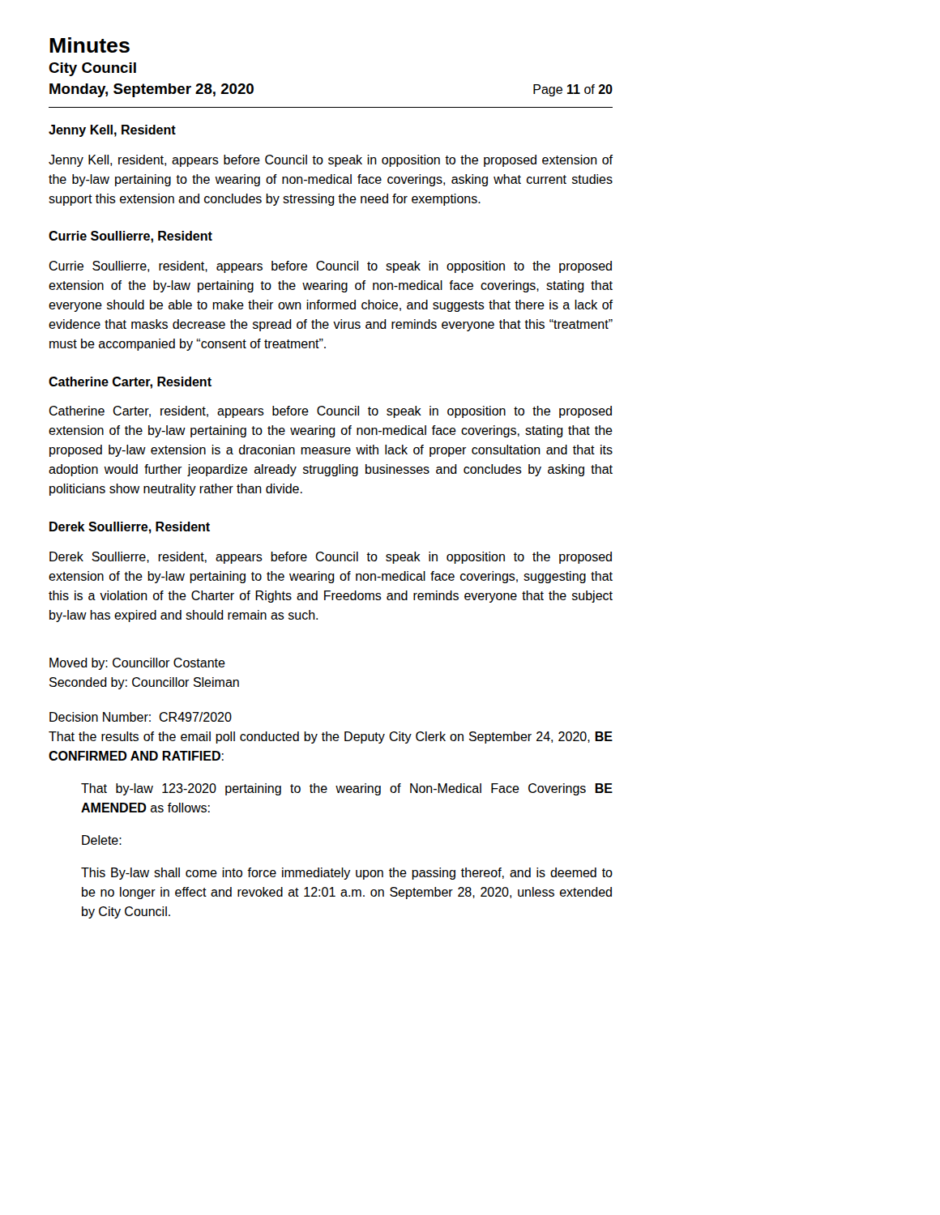Minutes
City Council
Monday, September 28, 2020 Page 11 of 20
Jenny Kell, Resident
Jenny Kell, resident, appears before Council to speak in opposition to the proposed extension of the by-law pertaining to the wearing of non-medical face coverings, asking what current studies support this extension and concludes by stressing the need for exemptions.
Currie Soullierre, Resident
Currie Soullierre, resident, appears before Council to speak in opposition to the proposed extension of the by-law pertaining to the wearing of non-medical face coverings, stating that everyone should be able to make their own informed choice, and suggests that there is a lack of evidence that masks decrease the spread of the virus and reminds everyone that this “treatment” must be accompanied by “consent of treatment”.
Catherine Carter, Resident
Catherine Carter, resident, appears before Council to speak in opposition to the proposed extension of the by-law pertaining to the wearing of non-medical face coverings, stating that the proposed by-law extension is a draconian measure with lack of proper consultation and that its adoption would further jeopardize already struggling businesses and concludes by asking that politicians show neutrality rather than divide.
Derek Soullierre, Resident
Derek Soullierre, resident, appears before Council to speak in opposition to the proposed extension of the by-law pertaining to the wearing of non-medical face coverings, suggesting that this is a violation of the Charter of Rights and Freedoms and reminds everyone that the subject by-law has expired and should remain as such.
Moved by: Councillor Costante
Seconded by: Councillor Sleiman
Decision Number: CR497/2020
That the results of the email poll conducted by the Deputy City Clerk on September 24, 2020, BE CONFIRMED AND RATIFIED:
That by-law 123-2020 pertaining to the wearing of Non-Medical Face Coverings BE AMENDED as follows:
Delete:
This By-law shall come into force immediately upon the passing thereof, and is deemed to be no longer in effect and revoked at 12:01 a.m. on September 28, 2020, unless extended by City Council.